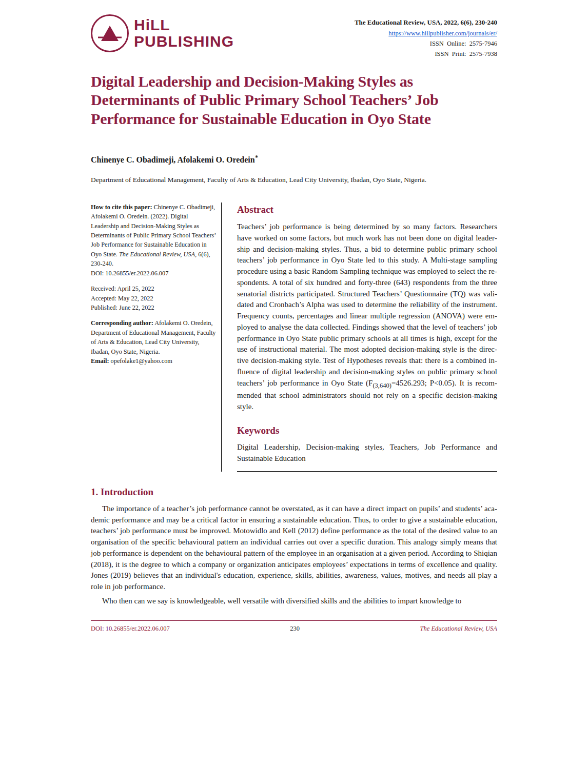HiLL PUBLISHING
The Educational Review, USA, 2022, 6(6), 230-240
https://www.hillpublisher.com/journals/er/
ISSN Online: 2575-7946
ISSN Print: 2575-7938
Digital Leadership and Decision-Making Styles as Determinants of Public Primary School Teachers’ Job Performance for Sustainable Education in Oyo State
Chinenye C. Obadimeji, Afolakemi O. Oredein*
Department of Educational Management, Faculty of Arts & Education, Lead City University, Ibadan, Oyo State, Nigeria.
How to cite this paper: Chinenye C. Obadimeji, Afolakemi O. Oredein. (2022). Digital Leadership and Decision-Making Styles as Determinants of Public Primary School Teachers’ Job Performance for Sustainable Education in Oyo State. The Educational Review, USA, 6(6), 230-240.
DOI: 10.26855/er.2022.06.007
Received: April 25, 2022
Accepted: May 22, 2022
Published: June 22, 2022
Corresponding author: Afolakemi O. Oredein, Department of Educational Management, Faculty of Arts & Education, Lead City University, Ibadan, Oyo State, Nigeria.
Email: opefolake1@yahoo.com
Abstract
Teachers’ job performance is being determined by so many factors. Researchers have worked on some factors, but much work has not been done on digital leadership and decision-making styles. Thus, a bid to determine public primary school teachers’ job performance in Oyo State led to this study. A Multi-stage sampling procedure using a basic Random Sampling technique was employed to select the respondents. A total of six hundred and forty-three (643) respondents from the three senatorial districts participated. Structured Teachers’ Questionnaire (TQ) was validated and Cronbach’s Alpha was used to determine the reliability of the instrument. Frequency counts, percentages and linear multiple regression (ANOVA) were employed to analyse the data collected. Findings showed that the level of teachers’ job performance in Oyo State public primary schools at all times is high, except for the use of instructional material. The most adopted decision-making style is the directive decision-making style. Test of Hypotheses reveals that: there is a combined influence of digital leadership and decision-making styles on public primary school teachers’ job performance in Oyo State (F(3,640)=4526.293; P<0.05). It is recommended that school administrators should not rely on a specific decision-making style.
Keywords
Digital Leadership, Decision-making styles, Teachers, Job Performance and Sustainable Education
1. Introduction
The importance of a teacher’s job performance cannot be overstated, as it can have a direct impact on pupils’ and students’ academic performance and may be a critical factor in ensuring a sustainable education. Thus, to order to give a sustainable education, teachers’ job performance must be improved. Motowidlo and Kell (2012) define performance as the total of the desired value to an organisation of the specific behavioural pattern an individual carries out over a specific duration. This analogy simply means that job performance is dependent on the behavioural pattern of the employee in an organisation at a given period. According to Shiqian (2018), it is the degree to which a company or organization anticipates employees’ expectations in terms of excellence and quality. Jones (2019) believes that an individual's education, experience, skills, abilities, awareness, values, motives, and needs all play a role in job performance.
Who then can we say is knowledgeable, well versatile with diversified skills and the abilities to impart knowledge to
DOI: 10.26855/er.2022.06.007
230
The Educational Review, USA